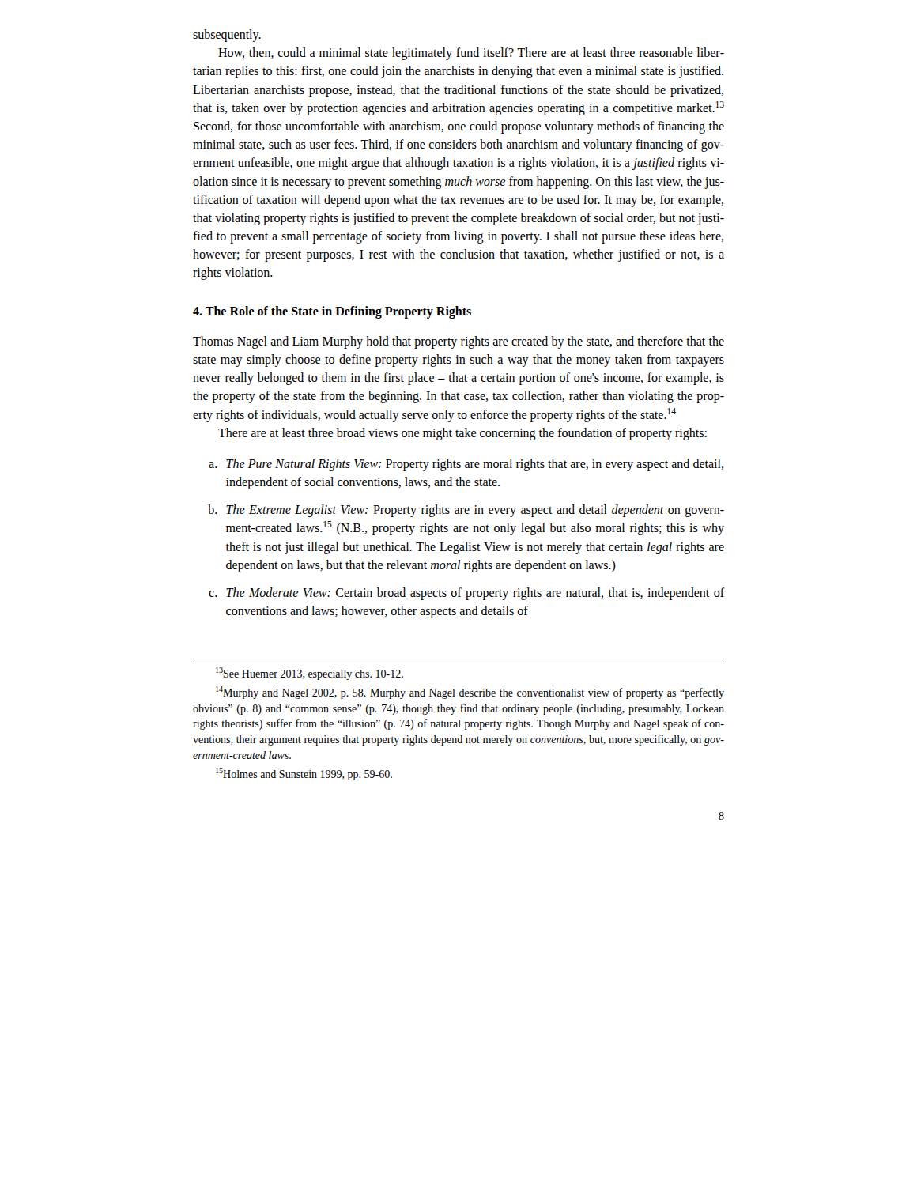subsequently.
How, then, could a minimal state legitimately fund itself? There are at least three reasonable libertarian replies to this: first, one could join the anarchists in denying that even a minimal state is justified. Libertarian anarchists propose, instead, that the traditional functions of the state should be privatized, that is, taken over by protection agencies and arbitration agencies operating in a competitive market.13 Second, for those uncomfortable with anarchism, one could propose voluntary methods of financing the minimal state, such as user fees. Third, if one considers both anarchism and voluntary financing of government unfeasible, one might argue that although taxation is a rights violation, it is a justified rights violation since it is necessary to prevent something much worse from happening. On this last view, the justification of taxation will depend upon what the tax revenues are to be used for. It may be, for example, that violating property rights is justified to prevent the complete breakdown of social order, but not justified to prevent a small percentage of society from living in poverty. I shall not pursue these ideas here, however; for present purposes, I rest with the conclusion that taxation, whether justified or not, is a rights violation.
4. The Role of the State in Defining Property Rights
Thomas Nagel and Liam Murphy hold that property rights are created by the state, and therefore that the state may simply choose to define property rights in such a way that the money taken from taxpayers never really belonged to them in the first place – that a certain portion of one's income, for example, is the property of the state from the beginning. In that case, tax collection, rather than violating the property rights of individuals, would actually serve only to enforce the property rights of the state.14
There are at least three broad views one might take concerning the foundation of property rights:
The Pure Natural Rights View: Property rights are moral rights that are, in every aspect and detail, independent of social conventions, laws, and the state.
The Extreme Legalist View: Property rights are in every aspect and detail dependent on government-created laws.15 (N.B., property rights are not only legal but also moral rights; this is why theft is not just illegal but unethical. The Legalist View is not merely that certain legal rights are dependent on laws, but that the relevant moral rights are dependent on laws.)
The Moderate View: Certain broad aspects of property rights are natural, that is, independent of conventions and laws; however, other aspects and details of
13See Huemer 2013, especially chs. 10-12.
14Murphy and Nagel 2002, p. 58. Murphy and Nagel describe the conventionalist view of property as “perfectly obvious” (p. 8) and “common sense” (p. 74), though they find that ordinary people (including, presumably, Lockean rights theorists) suffer from the “illusion” (p. 74) of natural property rights. Though Murphy and Nagel speak of conventions, their argument requires that property rights depend not merely on conventions, but, more specifically, on government-created laws.
15Holmes and Sunstein 1999, pp. 59-60.
8